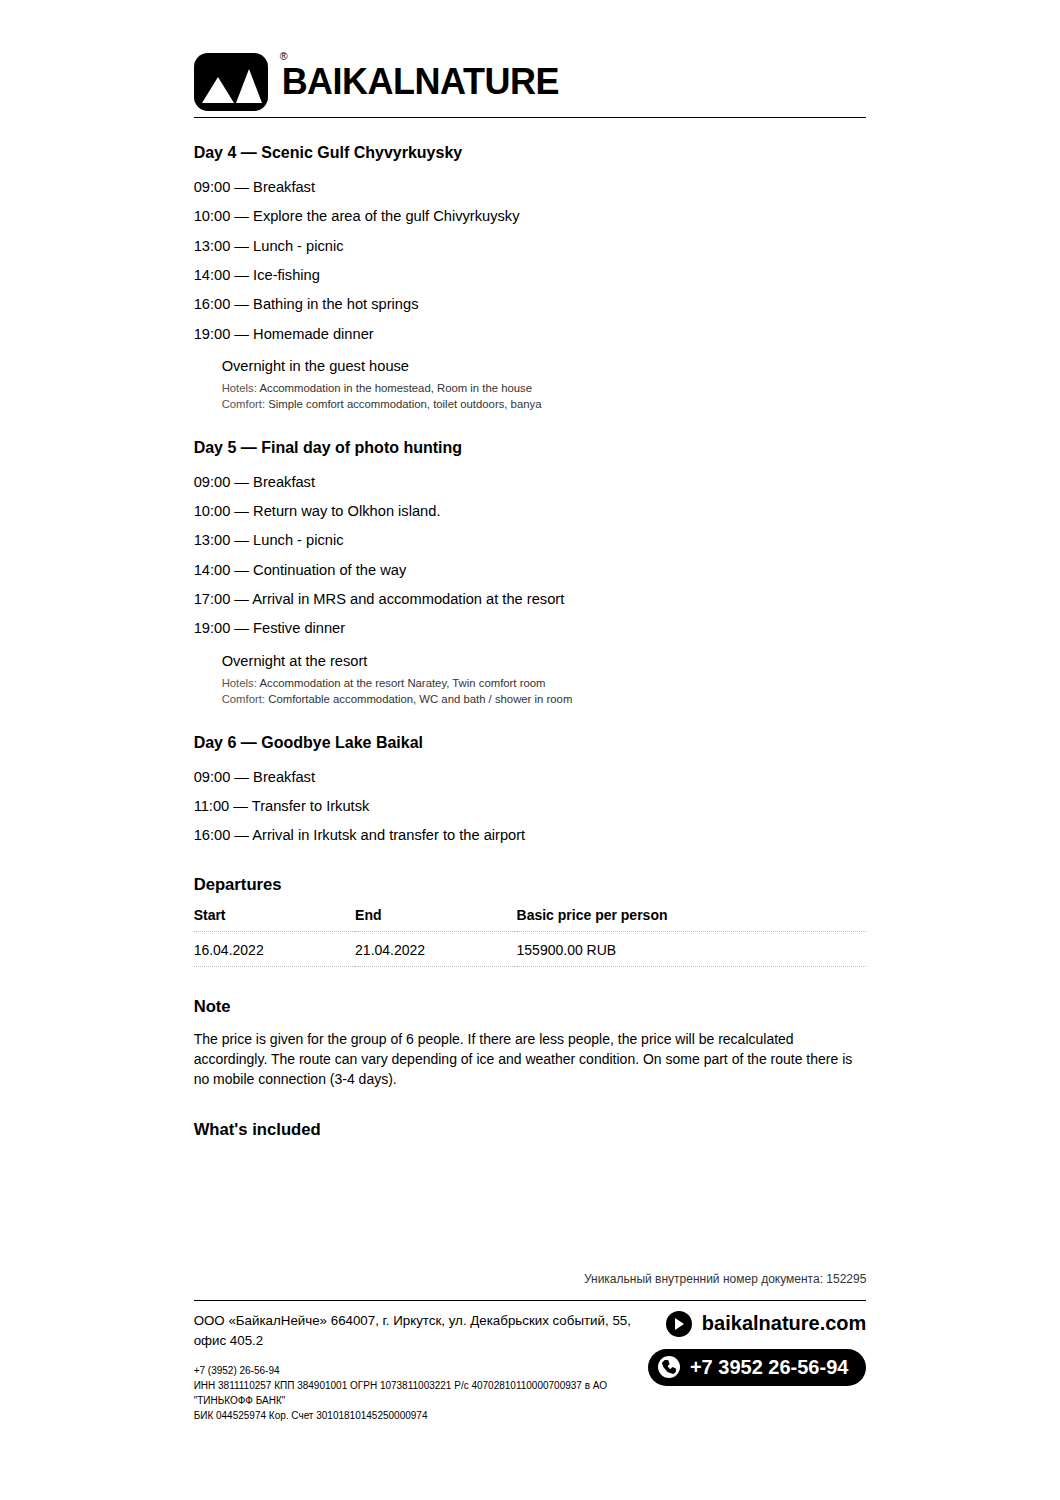® BAIKALNATURE
Day 4 — Scenic Gulf Chyvyrkuysky
09:00 — Breakfast
10:00 — Explore the area of the gulf Chivyrkuysky
13:00 — Lunch - picnic
14:00 — Ice-fishing
16:00 — Bathing in the hot springs
19:00 — Homemade dinner
Overnight in the guest house
Hotels: Accommodation in the homestead, Room in the house
Comfort: Simple comfort accommodation, toilet outdoors, banya
Day 5 — Final day of photo hunting
09:00 — Breakfast
10:00 — Return way to Olkhon island.
13:00 — Lunch - picnic
14:00 — Continuation of the way
17:00 — Arrival in MRS and accommodation at the resort
19:00 — Festive dinner
Overnight at the resort
Hotels: Accommodation at the resort Naratey, Twin comfort room
Comfort: Comfortable accommodation, WC and bath / shower in room
Day 6 — Goodbye Lake Baikal
09:00 — Breakfast
11:00 — Transfer to Irkutsk
16:00 — Arrival in Irkutsk and transfer to the airport
Departures
| Start | End | Basic price per person |
| --- | --- | --- |
| 16.04.2022 | 21.04.2022 | 155900.00 RUB |
Note
The price is given for the group of 6 people. If there are less people, the price will be recalculated accordingly. The route can vary depending of ice and weather condition. On some part of the route there is no mobile connection (3-4 days).
What's included
Уникальный внутренний номер документа: 152295
ООО «БайкалНейче» 664007, г. Иркутск, ул. Декабрьских событий, 55, офис 405.2
+7 (3952) 26-56-94
ИНН 3811110257 КПП 384901001 ОГРН 1073811003221 Р/с 40702810110000700937 в АО "ТИНЬКОФФ БАНК"
БИК 044525974 Кор. Счет 30101810145250000974
baikalnature.com
+7 3952 26-56-94